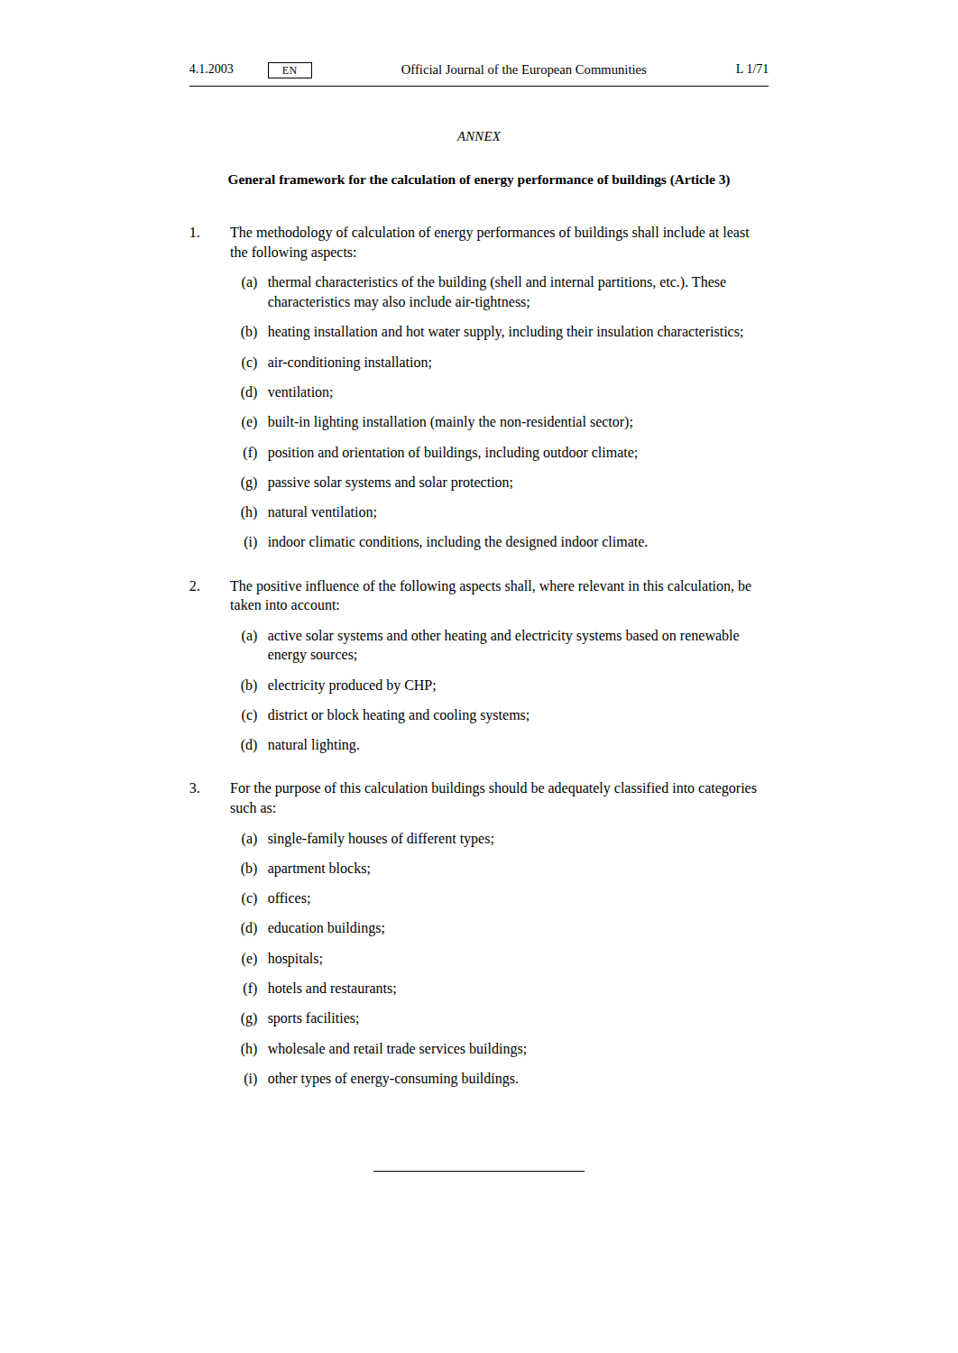4.1.2003 EN Official Journal of the European Communities L 1/71
ANNEX
General framework for the calculation of energy performance of buildings (Article 3)
1. The methodology of calculation of energy performances of buildings shall include at least the following aspects:
(a) thermal characteristics of the building (shell and internal partitions, etc.). These characteristics may also include air-tightness;
(b) heating installation and hot water supply, including their insulation characteristics;
(c) air-conditioning installation;
(d) ventilation;
(e) built-in lighting installation (mainly the non-residential sector);
(f) position and orientation of buildings, including outdoor climate;
(g) passive solar systems and solar protection;
(h) natural ventilation;
(i) indoor climatic conditions, including the designed indoor climate.
2. The positive influence of the following aspects shall, where relevant in this calculation, be taken into account:
(a) active solar systems and other heating and electricity systems based on renewable energy sources;
(b) electricity produced by CHP;
(c) district or block heating and cooling systems;
(d) natural lighting.
3. For the purpose of this calculation buildings should be adequately classified into categories such as:
(a) single-family houses of different types;
(b) apartment blocks;
(c) offices;
(d) education buildings;
(e) hospitals;
(f) hotels and restaurants;
(g) sports facilities;
(h) wholesale and retail trade services buildings;
(i) other types of energy-consuming buildings.